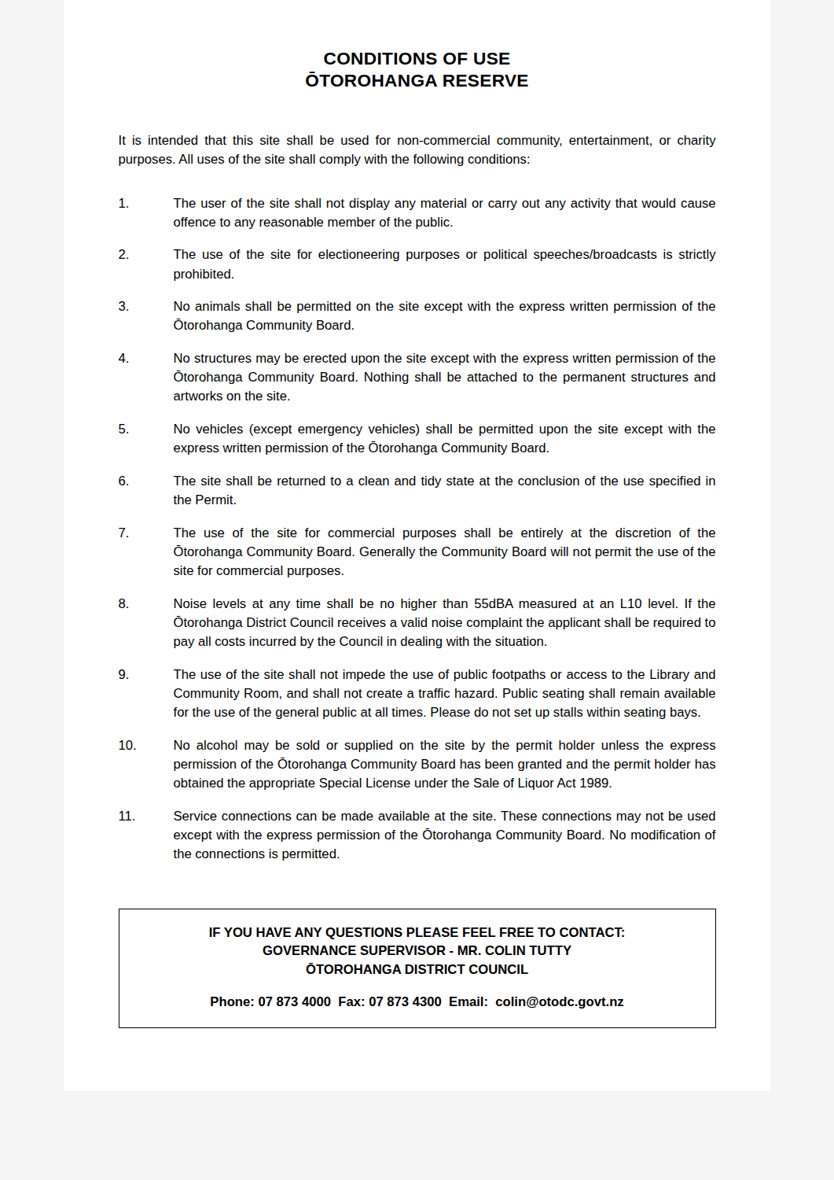CONDITIONS OF USE
ŌTOROHANGA RESERVE
It is intended that this site shall be used for non-commercial community, entertainment, or charity purposes. All uses of the site shall comply with the following conditions:
The user of the site shall not display any material or carry out any activity that would cause offence to any reasonable member of the public.
The use of the site for electioneering purposes or political speeches/broadcasts is strictly prohibited.
No animals shall be permitted on the site except with the express written permission of the Ōtorohanga Community Board.
No structures may be erected upon the site except with the express written permission of the Ōtorohanga Community Board. Nothing shall be attached to the permanent structures and artworks on the site.
No vehicles (except emergency vehicles) shall be permitted upon the site except with the express written permission of the Ōtorohanga Community Board.
The site shall be returned to a clean and tidy state at the conclusion of the use specified in the Permit.
The use of the site for commercial purposes shall be entirely at the discretion of the Ōtorohanga Community Board. Generally the Community Board will not permit the use of the site for commercial purposes.
Noise levels at any time shall be no higher than 55dBA measured at an L10 level. If the Ōtorohanga District Council receives a valid noise complaint the applicant shall be required to pay all costs incurred by the Council in dealing with the situation.
The use of the site shall not impede the use of public footpaths or access to the Library and Community Room, and shall not create a traffic hazard. Public seating shall remain available for the use of the general public at all times. Please do not set up stalls within seating bays.
No alcohol may be sold or supplied on the site by the permit holder unless the express permission of the Ōtorohanga Community Board has been granted and the permit holder has obtained the appropriate Special License under the Sale of Liquor Act 1989.
Service connections can be made available at the site. These connections may not be used except with the express permission of the Ōtorohanga Community Board. No modification of the connections is permitted.
IF YOU HAVE ANY QUESTIONS PLEASE FEEL FREE TO CONTACT:
GOVERNANCE SUPERVISOR - MR. COLIN TUTTY
ŌTOROHANGA DISTRICT COUNCIL
Phone: 07 873 4000 Fax: 07 873 4300 Email: colin@otodc.govt.nz